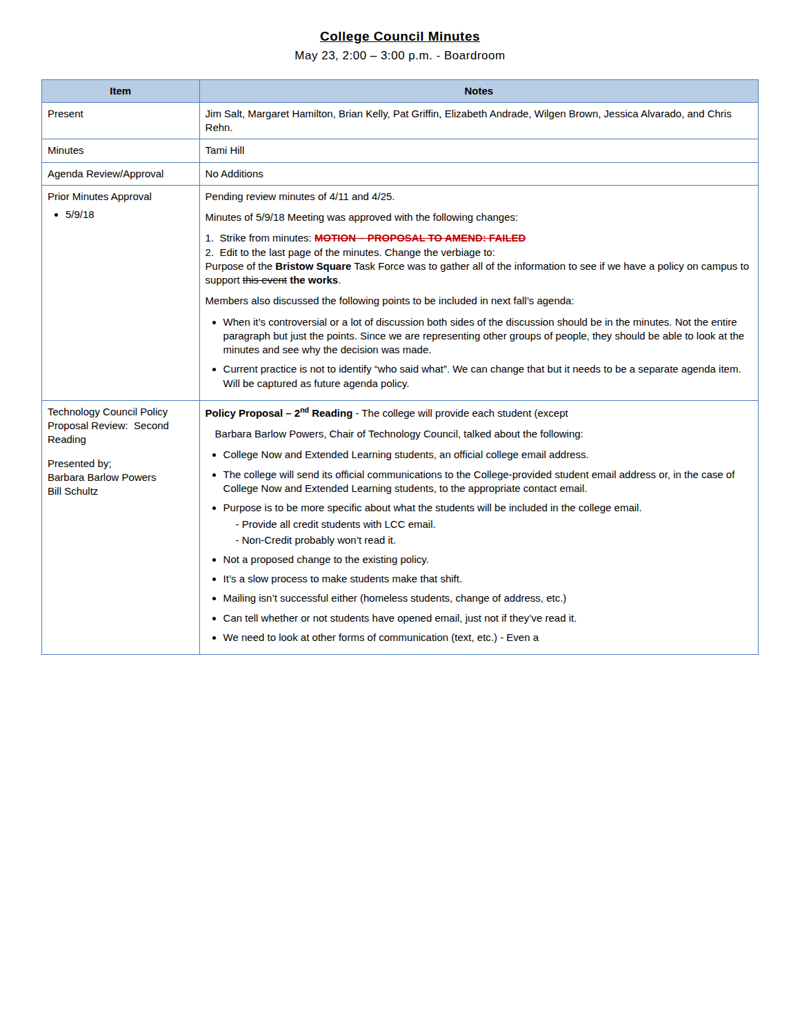College Council Minutes
May 23, 2:00 – 3:00 p.m. - Boardroom
| Item | Notes |
| --- | --- |
| Present | Jim Salt, Margaret Hamilton, Brian Kelly, Pat Griffin, Elizabeth Andrade, Wilgen Brown, Jessica Alvarado, and Chris Rehn. |
| Minutes | Tami Hill |
| Agenda Review/Approval | No Additions |
| Prior Minutes Approval 5/9/18 | Pending review minutes of 4/11 and 4/25. Minutes of 5/9/18 Meeting was approved with the following changes: 1. Strike from minutes: MOTION – PROPOSAL TO AMEND: FAILED 2. Edit to the last page of the minutes. Change the verbiage to: Purpose of the Bristow Square Task Force was to gather all of the information to see if we have a policy on campus to support this event the works . Members also discussed the following points to be included in next fall’s agenda: When it’s controversial or a lot of discussion both sides of the discussion should be in the minutes. Not the entire paragraph but just the points. Since we are representing other groups of people, they should be able to look at the minutes and see why the decision was made. Current practice is not to identify “who said what”. We can change that but it needs to be a separate agenda item. Will be captured as future agenda policy. |
| Technology Council Policy Proposal Review: Second Reading Presented by; Barbara Barlow Powers Bill Schultz | Policy Proposal – 2 nd Reading - The college will provide each student (except Barbara Barlow Powers, Chair of Technology Council, talked about the following: College Now and Extended Learning students, an official college email address. The college will send its official communications to the College-provided student email address or, in the case of College Now and Extended Learning students, to the appropriate contact email. Purpose is to be more specific about what the students will be included in the college email. Provide all credit students with LCC email. Non-Credit probably won’t read it. Not a proposed change to the existing policy. It’s a slow process to make students make that shift. Mailing isn’t successful either (homeless students, change of address, etc.) Can tell whether or not students have opened email, just not if they’ve read it. We need to look at other forms of communication (text, etc.) - Even a |